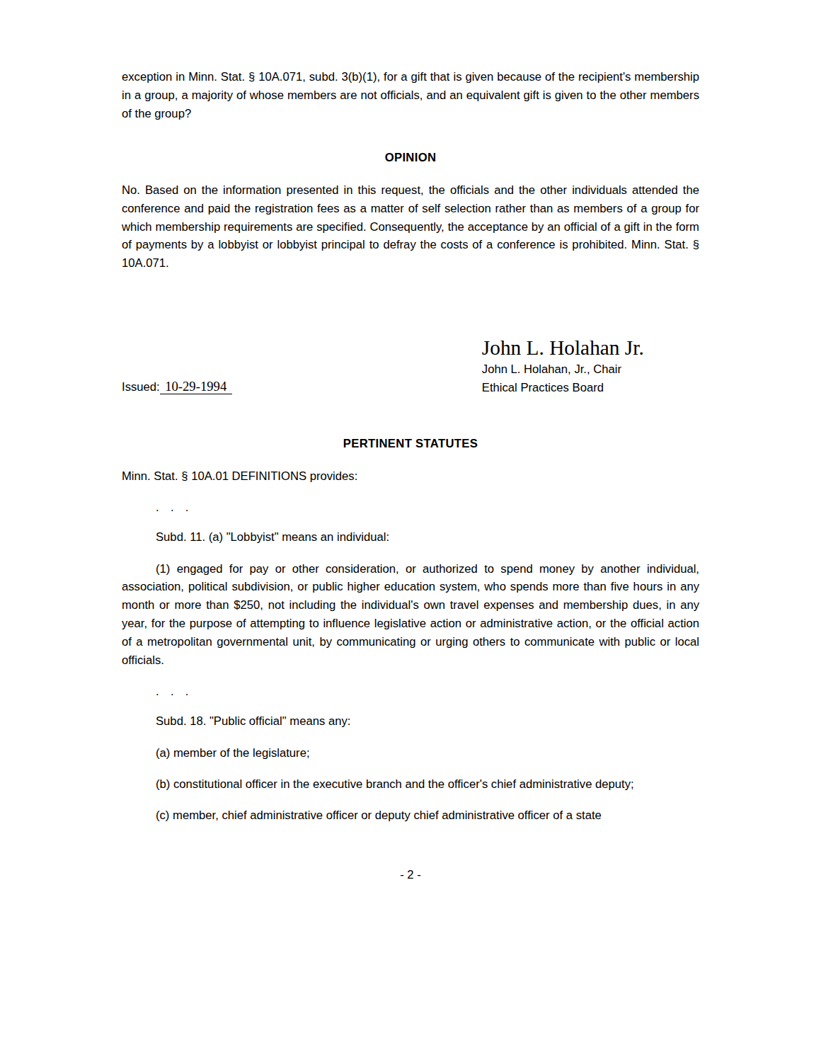exception in Minn. Stat. § 10A.071, subd. 3(b)(1), for a gift that is given because of the recipient's membership in a group, a majority of whose members are not officials, and an equivalent gift is given to the other members of the group?
OPINION
No. Based on the information presented in this request, the officials and the other individuals attended the conference and paid the registration fees as a matter of self selection rather than as members of a group for which membership requirements are specified. Consequently, the acceptance by an official of a gift in the form of payments by a lobbyist or lobbyist principal to defray the costs of a conference is prohibited. Minn. Stat. § 10A.071.
Issued:10-29-1994
John L. Holahan Jr.
John L. Holahan, Jr., Chair
Ethical Practices Board
PERTINENT STATUTES
Minn. Stat. § 10A.01 DEFINITIONS provides:
. . .
Subd. 11. (a) "Lobbyist" means an individual:
(1) engaged for pay or other consideration, or authorized to spend money by another individual, association, political subdivision, or public higher education system, who spends more than five hours in any month or more than $250, not including the individual's own travel expenses and membership dues, in any year, for the purpose of attempting to influence legislative action or administrative action, or the official action of a metropolitan governmental unit, by communicating or urging others to communicate with public or local officials.
. . .
Subd. 18. "Public official" means any:
(a) member of the legislature;
(b) constitutional officer in the executive branch and the officer's chief administrative deputy;
(c) member, chief administrative officer or deputy chief administrative officer of a state
- 2 -